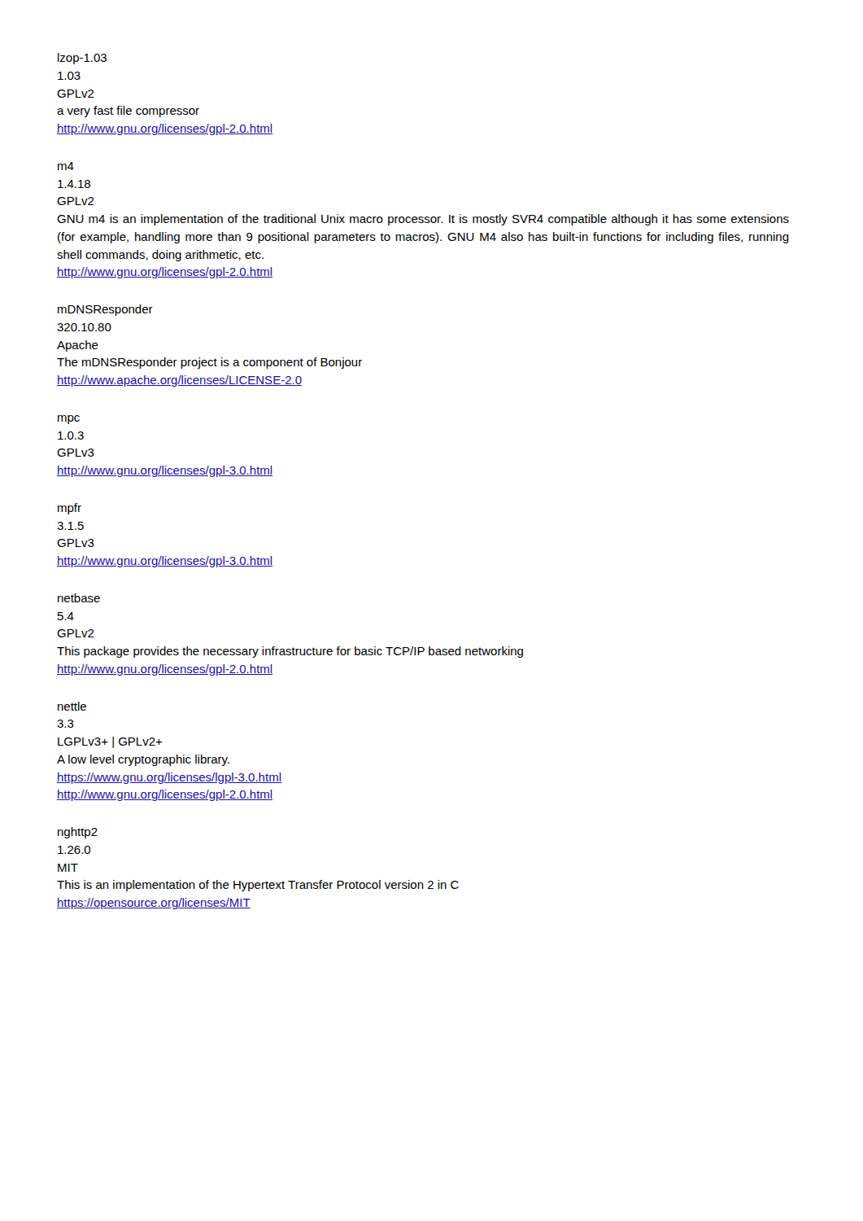lzop-1.03
1.03
GPLv2
a very fast file compressor
http://www.gnu.org/licenses/gpl-2.0.html
m4
1.4.18
GPLv2
GNU m4 is an implementation of the traditional Unix macro processor. It is mostly SVR4 compatible although it has some extensions (for example, handling more than 9 positional parameters to macros). GNU M4 also has built-in functions for including files, running shell commands, doing arithmetic, etc.
http://www.gnu.org/licenses/gpl-2.0.html
mDNSResponder
320.10.80
Apache
The mDNSResponder project is a component of Bonjour
http://www.apache.org/licenses/LICENSE-2.0
mpc
1.0.3
GPLv3
http://www.gnu.org/licenses/gpl-3.0.html
mpfr
3.1.5
GPLv3
http://www.gnu.org/licenses/gpl-3.0.html
netbase
5.4
GPLv2
This package provides the necessary infrastructure for basic TCP/IP based networking
http://www.gnu.org/licenses/gpl-2.0.html
nettle
3.3
LGPLv3+ | GPLv2+
A low level cryptographic library.
https://www.gnu.org/licenses/lgpl-3.0.html
http://www.gnu.org/licenses/gpl-2.0.html
nghttp2
1.26.0
MIT
This is an implementation of the Hypertext Transfer Protocol version 2 in C
https://opensource.org/licenses/MIT